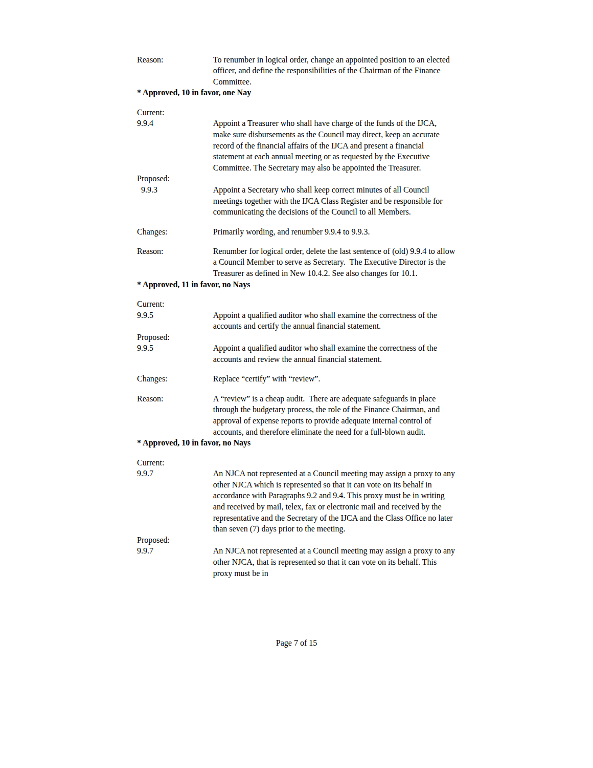Reason:
To renumber in logical order, change an appointed position to an elected officer, and define the responsibilities of the Chairman of the Finance Committee.
* Approved, 10 in favor, one Nay
Current:
9.9.4
Appoint a Treasurer who shall have charge of the funds of the IJCA, make sure disbursements as the Council may direct, keep an accurate record of the financial affairs of the IJCA and present a financial statement at each annual meeting or as requested by the Executive Committee. The Secretary may also be appointed the Treasurer.
Proposed:
9.9.3
Appoint a Secretary who shall keep correct minutes of all Council meetings together with the IJCA Class Register and be responsible for communicating the decisions of the Council to all Members.
Changes:
Primarily wording, and renumber 9.9.4 to 9.9.3.
Reason:
Renumber for logical order, delete the last sentence of (old) 9.9.4 to allow a Council Member to serve as Secretary. The Executive Director is the Treasurer as defined in New 10.4.2. See also changes for 10.1.
* Approved, 11 in favor, no Nays
Current:
9.9.5
Appoint a qualified auditor who shall examine the correctness of the accounts and certify the annual financial statement.
Proposed:
9.9.5
Appoint a qualified auditor who shall examine the correctness of the accounts and review the annual financial statement.
Changes:
Replace “certify” with “review”.
Reason:
A “review” is a cheap audit. There are adequate safeguards in place through the budgetary process, the role of the Finance Chairman, and approval of expense reports to provide adequate internal control of accounts, and therefore eliminate the need for a full-blown audit.
* Approved, 10 in favor, no Nays
Current:
9.9.7
An NJCA not represented at a Council meeting may assign a proxy to any other NJCA which is represented so that it can vote on its behalf in accordance with Paragraphs 9.2 and 9.4. This proxy must be in writing and received by mail, telex, fax or electronic mail and received by the representative and the Secretary of the IJCA and the Class Office no later than seven (7) days prior to the meeting.
Proposed:
9.9.7
An NJCA not represented at a Council meeting may assign a proxy to any other NJCA, that is represented so that it can vote on its behalf. This proxy must be in
Page 7 of 15